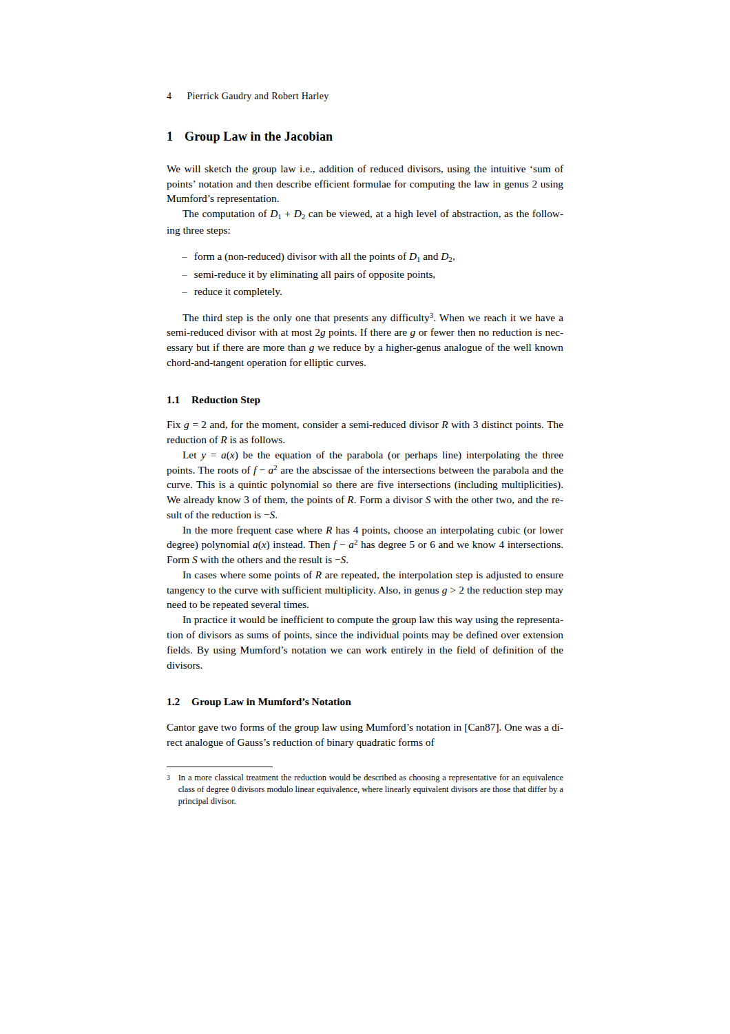4 Pierrick Gaudry and Robert Harley
1 Group Law in the Jacobian
We will sketch the group law i.e., addition of reduced divisors, using the intuitive ‘sum of points’ notation and then describe efficient formulae for computing the law in genus 2 using Mumford’s representation.
The computation of D1 + D2 can be viewed, at a high level of abstraction, as the following three steps:
form a (non-reduced) divisor with all the points of D1 and D2,
semi-reduce it by eliminating all pairs of opposite points,
reduce it completely.
The third step is the only one that presents any difficulty3. When we reach it we have a semi-reduced divisor with at most 2g points. If there are g or fewer then no reduction is necessary but if there are more than g we reduce by a higher-genus analogue of the well known chord-and-tangent operation for elliptic curves.
1.1 Reduction Step
Fix g = 2 and, for the moment, consider a semi-reduced divisor R with 3 distinct points. The reduction of R is as follows.
Let y = a(x) be the equation of the parabola (or perhaps line) interpolating the three points. The roots of f − a2 are the abscissae of the intersections between the parabola and the curve. This is a quintic polynomial so there are five intersections (including multiplicities). We already know 3 of them, the points of R. Form a divisor S with the other two, and the result of the reduction is −S.
In the more frequent case where R has 4 points, choose an interpolating cubic (or lower degree) polynomial a(x) instead. Then f − a2 has degree 5 or 6 and we know 4 intersections. Form S with the others and the result is −S.
In cases where some points of R are repeated, the interpolation step is adjusted to ensure tangency to the curve with sufficient multiplicity. Also, in genus g > 2 the reduction step may need to be repeated several times.
In practice it would be inefficient to compute the group law this way using the representation of divisors as sums of points, since the individual points may be defined over extension fields. By using Mumford’s notation we can work entirely in the field of definition of the divisors.
1.2 Group Law in Mumford’s Notation
Cantor gave two forms of the group law using Mumford’s notation in [Can87]. One was a direct analogue of Gauss’s reduction of binary quadratic forms of
3
In a more classical treatment the reduction would be described as choosing a representative for an equivalence class of degree 0 divisors modulo linear equivalence, where linearly equivalent divisors are those that differ by a principal divisor.